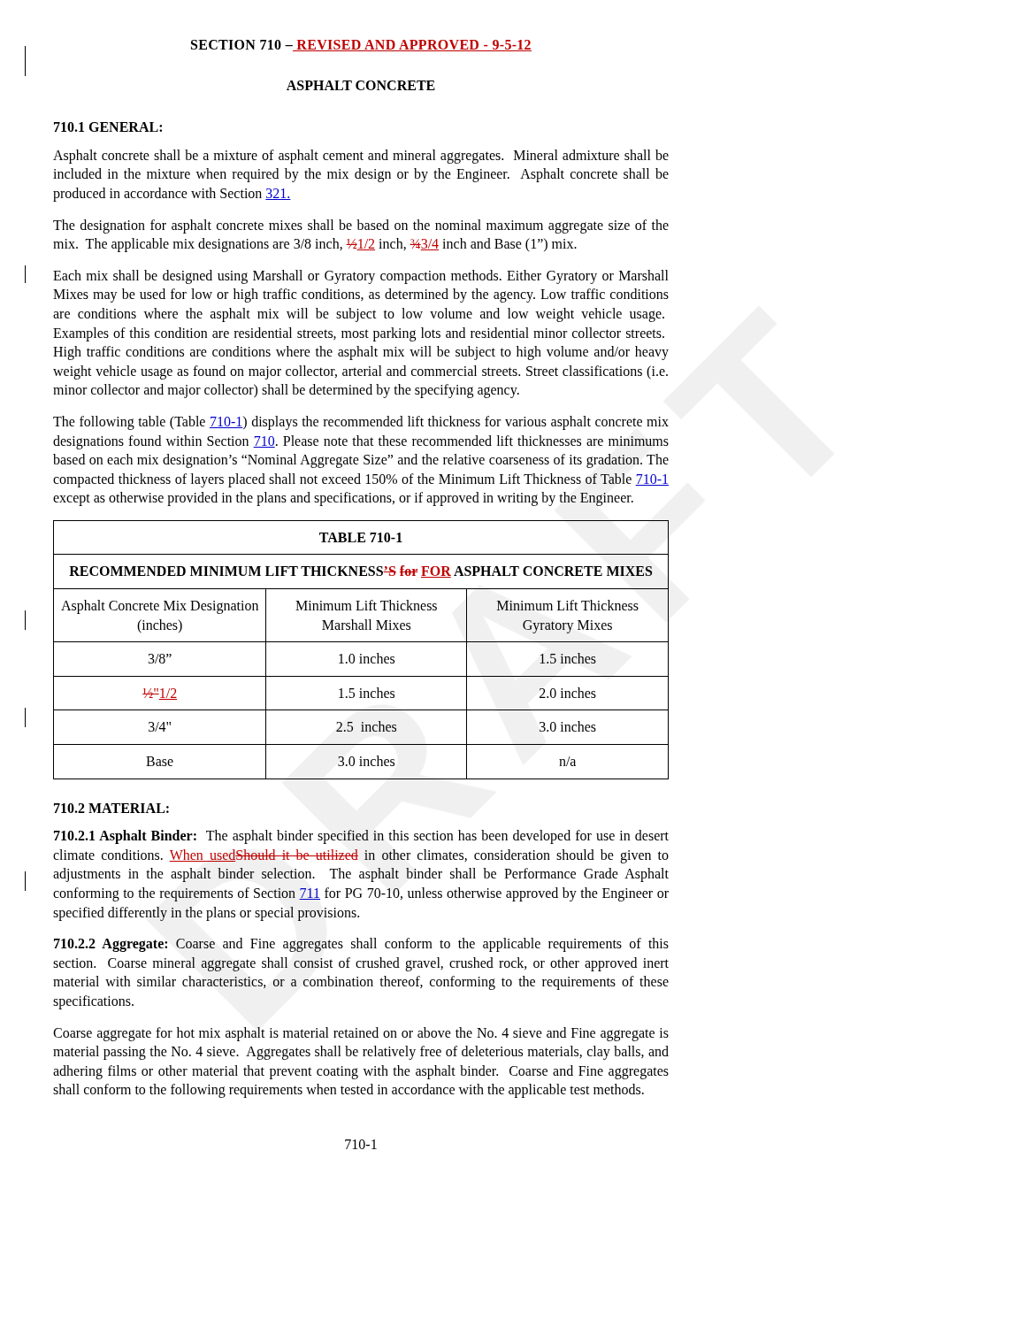DRAFT
SECTION 710 – REVISED AND APPROVED - 9-5-12
ASPHALT CONCRETE
710.1 GENERAL:
Asphalt concrete shall be a mixture of asphalt cement and mineral aggregates. Mineral admixture shall be included in the mixture when required by the mix design or by the Engineer. Asphalt concrete shall be produced in accordance with Section 321.
The designation for asphalt concrete mixes shall be based on the nominal maximum aggregate size of the mix. The applicable mix designations are 3/8 inch, ½ 1/2 inch, ¾ 3/4 inch and Base (1”) mix.
Each mix shall be designed using Marshall or Gyratory compaction methods. Either Gyratory or Marshall Mixes may be used for low or high traffic conditions, as determined by the agency. Low traffic conditions are conditions where the asphalt mix will be subject to low volume and low weight vehicle usage. Examples of this condition are residential streets, most parking lots and residential minor collector streets. High traffic conditions are conditions where the asphalt mix will be subject to high volume and/or heavy weight vehicle usage as found on major collector, arterial and commercial streets. Street classifications (i.e. minor collector and major collector) shall be determined by the specifying agency.
The following table (Table 710-1) displays the recommended lift thickness for various asphalt concrete mix designations found within Section 710. Please note that these recommended lift thicknesses are minimums based on each mix designation’s “Nominal Aggregate Size” and the relative coarseness of its gradation. The compacted thickness of layers placed shall not exceed 150% of the Minimum Lift Thickness of Table 710-1 except as otherwise provided in the plans and specifications, or if approved in writing by the Engineer.
| TABLE 710-1 |
| RECOMMENDED MINIMUM LIFT THICKNESS ’S for FOR ASPHALT CONCRETE MIXES |
| Asphalt Concrete Mix Designation (inches) | Minimum Lift Thickness Marshall Mixes | Minimum Lift Thickness Gyratory Mixes |
| 3/8” | 1.0 inches | 1.5 inches |
| ½" 1/2 | 1.5 inches | 2.0 inches |
| 3/4" | 2.5 inches | 3.0 inches |
| Base | 3.0 inches | n/a |
710.2 MATERIAL:
710.2.1 Asphalt Binder: The asphalt binder specified in this section has been developed for use in desert climate conditions. When used Should it be utilized in other climates, consideration should be given to adjustments in the asphalt binder selection. The asphalt binder shall be Performance Grade Asphalt conforming to the requirements of Section 711 for PG 70-10, unless otherwise approved by the Engineer or specified differently in the plans or special provisions.
710.2.2 Aggregate: Coarse and Fine aggregates shall conform to the applicable requirements of this section. Coarse mineral aggregate shall consist of crushed gravel, crushed rock, or other approved inert material with similar characteristics, or a combination thereof, conforming to the requirements of these specifications.
Coarse aggregate for hot mix asphalt is material retained on or above the No. 4 sieve and Fine aggregate is material passing the No. 4 sieve. Aggregates shall be relatively free of deleterious materials, clay balls, and adhering films or other material that prevent coating with the asphalt binder. Coarse and Fine aggregates shall conform to the following requirements when tested in accordance with the applicable test methods.
710-1